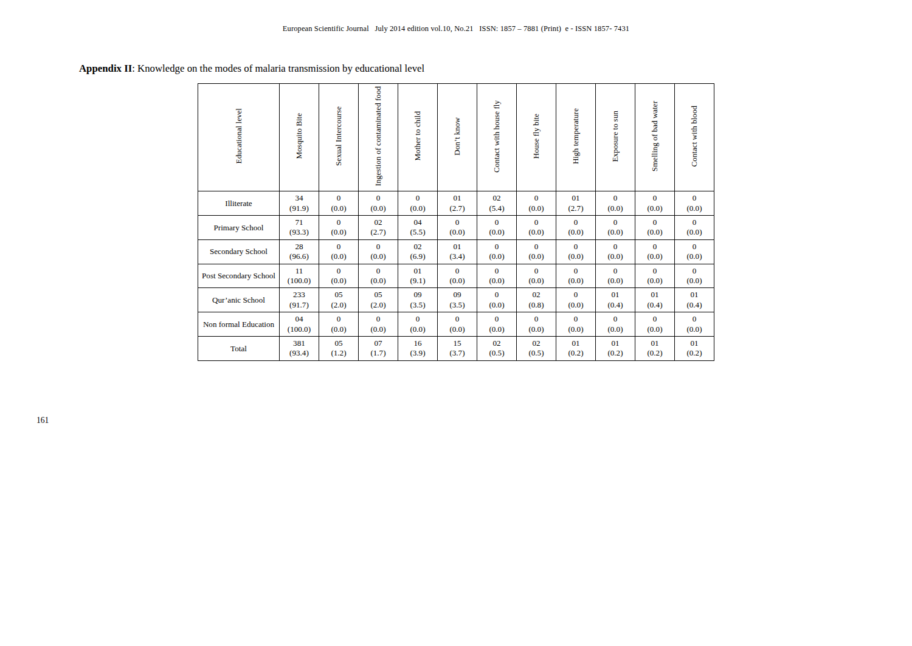European Scientific Journal July 2014 edition vol.10, No.21 ISSN: 1857 – 7881 (Print) e - ISSN 1857- 7431
Appendix II: Knowledge on the modes of malaria transmission by educational level
| Educational level | Mosquito Bite | Sexual Intercourse | Ingestion of contaminated food | Mother to child | Don’t know | Contact with house fly | House fly bite | High temperature | Exposure to sun | Smelling of bad water | Contact with blood |
| --- | --- | --- | --- | --- | --- | --- | --- | --- | --- | --- | --- |
| Illiterate | 34 (91.9) | 0 (0.0) | 0 (0.0) | 0 (0.0) | 01 (2.7) | 02 (5.4) | 0 (0.0) | 01 (2.7) | 0 (0.0) | 0 (0.0) | 0 (0.0) |
| Primary School | 71 (93.3) | 0 (0.0) | 02 (2.7) | 04 (5.5) | 0 (0.0) | 0 (0.0) | 0 (0.0) | 0 (0.0) | 0 (0.0) | 0 (0.0) | 0 (0.0) |
| Secondary School | 28 (96.6) | 0 (0.0) | 0 (0.0) | 02 (6.9) | 01 (3.4) | 0 (0.0) | 0 (0.0) | 0 (0.0) | 0 (0.0) | 0 (0.0) | 0 (0.0) |
| Post Secondary School | 11 (100.0) | 0 (0.0) | 0 (0.0) | 01 (9.1) | 0 (0.0) | 0 (0.0) | 0 (0.0) | 0 (0.0) | 0 (0.0) | 0 (0.0) | 0 (0.0) |
| Qur’anic School | 233 (91.7) | 05 (2.0) | 05 (2.0) | 09 (3.5) | 09 (3.5) | 0 (0.0) | 02 (0.8) | 0 (0.0) | 01 (0.4) | 01 (0.4) | 01 (0.4) |
| Non formal Education | 04 (100.0) | 0 (0.0) | 0 (0.0) | 0 (0.0) | 0 (0.0) | 0 (0.0) | 0 (0.0) | 0 (0.0) | 0 (0.0) | 0 (0.0) | 0 (0.0) |
| Total | 381 (93.4) | 05 (1.2) | 07 (1.7) | 16 (3.9) | 15 (3.7) | 02 (0.5) | 02 (0.5) | 01 (0.2) | 01 (0.2) | 01 (0.2) | 01 (0.2) |
161